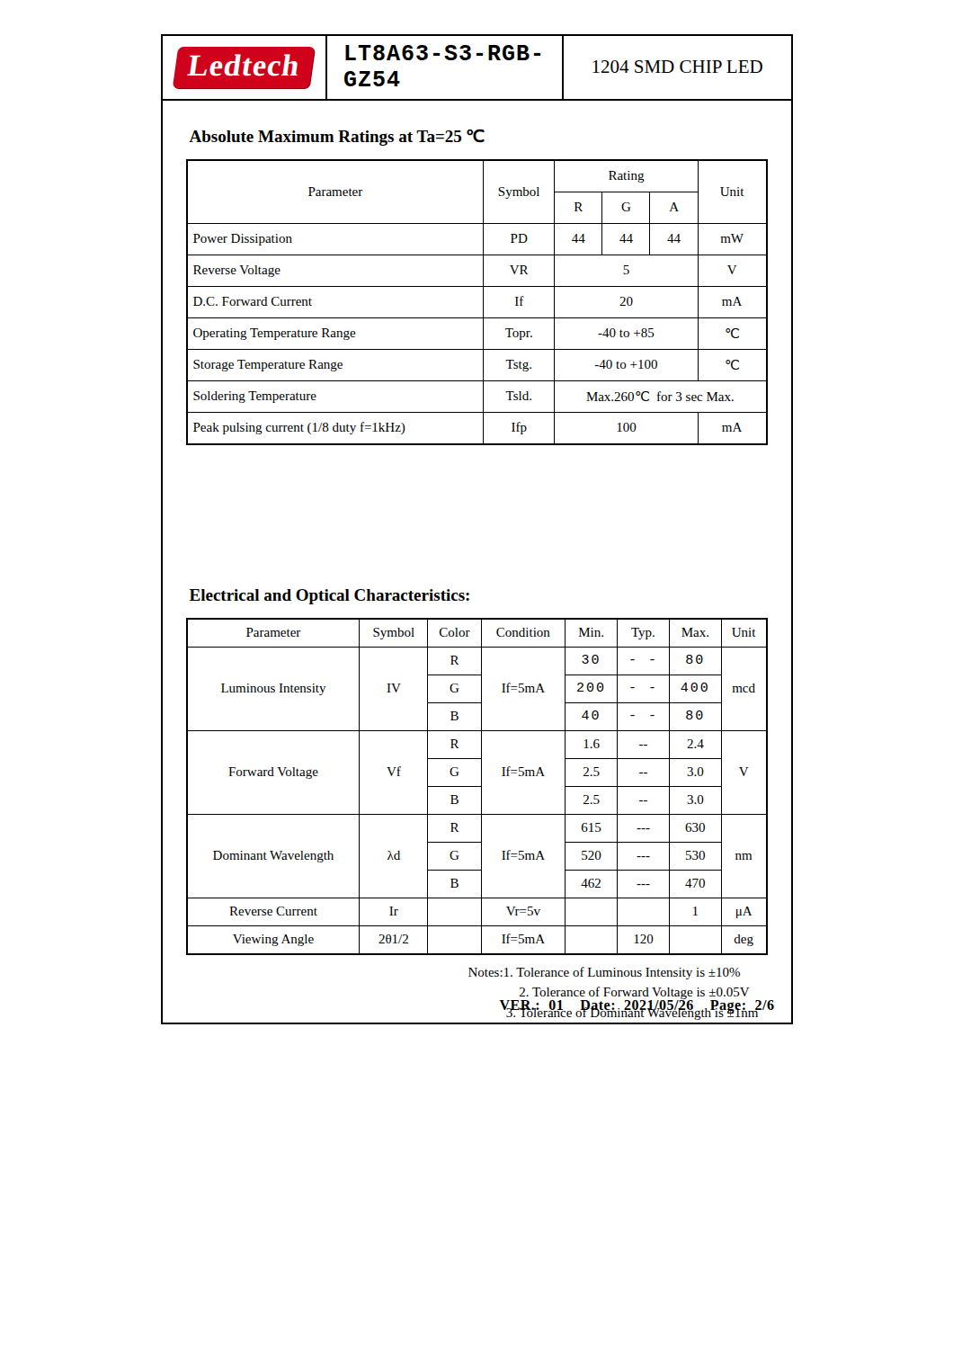Ledtech
LT8A63-S3-RGB-GZ54
1204 SMD CHIP LED
Absolute Maximum Ratings at Ta=25 ℃
| Parameter | Symbol | Rating | Unit |
| --- | --- | --- | --- |
| R | G | A |
| Power Dissipation | PD | 44 | 44 | 44 | mW |
| Reverse Voltage | VR | 5 | V |
| D.C. Forward Current | If | 20 | mA |
| Operating Temperature Range | Topr. | -40 to +85 | ℃ |
| Storage Temperature Range | Tstg. | -40 to +100 | ℃ |
| Soldering Temperature | Tsld. | Max.260℃ for 3 sec Max. |
| Peak pulsing current (1/8 duty f=1kHz) | Ifp | 100 | mA |
Electrical and Optical Characteristics:
| Parameter | Symbol | Color | Condition | Min. | Typ. | Max. | Unit |
| --- | --- | --- | --- | --- | --- | --- | --- |
| Luminous Intensity | IV | R | If=5mA | 30 | - - | 80 | mcd |
| G | 200 | - - | 400 |
| B | 40 | - - | 80 |
| Forward Voltage | Vf | R | If=5mA | 1.6 | -- | 2.4 | V |
| G | 2.5 | -- | 3.0 |
| B | 2.5 | -- | 3.0 |
| Dominant Wavelength | λd | R | If=5mA | 615 | --- | 630 | nm |
| G | 520 | --- | 530 |
| B | 462 | --- | 470 |
| Reverse Current | Ir | | Vr=5v | | | 1 | μA |
| Viewing Angle | 2θ1/2 | | If=5mA | | 120 | | deg |
Notes:1. Tolerance of Luminous Intensity is ±10%
2. Tolerance of Forward Voltage is ±0.05V
3. Tolerance of Dominant Wavelength is ±1nm
VER.: 01 Date: 2021/05/26 Page: 2/6